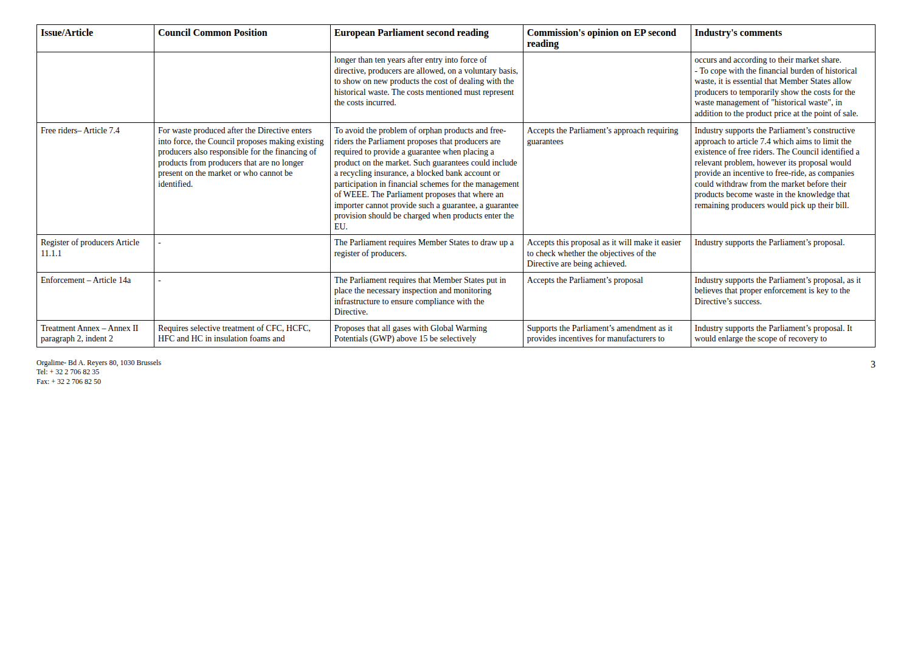| Issue/Article | Council Common Position | European Parliament second reading | Commission's opinion on EP second reading | Industry's comments |
| --- | --- | --- | --- | --- |
| | | longer than ten years after entry into force of directive, producers are allowed, on a voluntary basis, to show on new products the cost of dealing with the historical waste. The costs mentioned must represent the costs incurred. | | occurs and according to their market share. To cope with the financial burden of historical waste, it is essential that Member States allow producers to temporarily show the costs for the waste management of "historical waste", in addition to the product price at the point of sale. |
| Free riders– Article 7.4 | For waste produced after the Directive enters into force, the Council proposes making existing producers also responsible for the financing of products from producers that are no longer present on the market or who cannot be identified. | To avoid the problem of orphan products and free-riders the Parliament proposes that producers are required to provide a guarantee when placing a product on the market. Such guarantees could include a recycling insurance, a blocked bank account or participation in financial schemes for the management of WEEE. The Parliament proposes that where an importer cannot provide such a guarantee, a guarantee provision should be charged when products enter the EU. | Accepts the Parliament’s approach requiring guarantees | Industry supports the Parliament’s constructive approach to article 7.4 which aims to limit the existence of free riders. The Council identified a relevant problem, however its proposal would provide an incentive to free-ride, as companies could withdraw from the market before their products become waste in the knowledge that remaining producers would pick up their bill. |
| Register of producers Article 11.1.1 | - | The Parliament requires Member States to draw up a register of producers. | Accepts this proposal as it will make it easier to check whether the objectives of the Directive are being achieved. | Industry supports the Parliament’s proposal. |
| Enforcement – Article 14a | - | The Parliament requires that Member States put in place the necessary inspection and monitoring infrastructure to ensure compliance with the Directive. | Accepts the Parliament’s proposal | Industry supports the Parliament’s proposal, as it believes that proper enforcement is key to the Directive’s success. |
| Treatment Annex – Annex II paragraph 2, indent 2 | Requires selective treatment of CFC, HCFC, HFC and HC in insulation foams and | Proposes that all gases with Global Warming Potentials (GWP) above 15 be selectively | Supports the Parliament’s amendment as it provides incentives for manufacturers to | Industry supports the Parliament’s proposal. It would enlarge the scope of recovery to |
3 Orgalime- Bd A. Reyers 80, 1030 Brussels
Tel: + 32 2 706 82 35
Fax: + 32 2 706 82 50